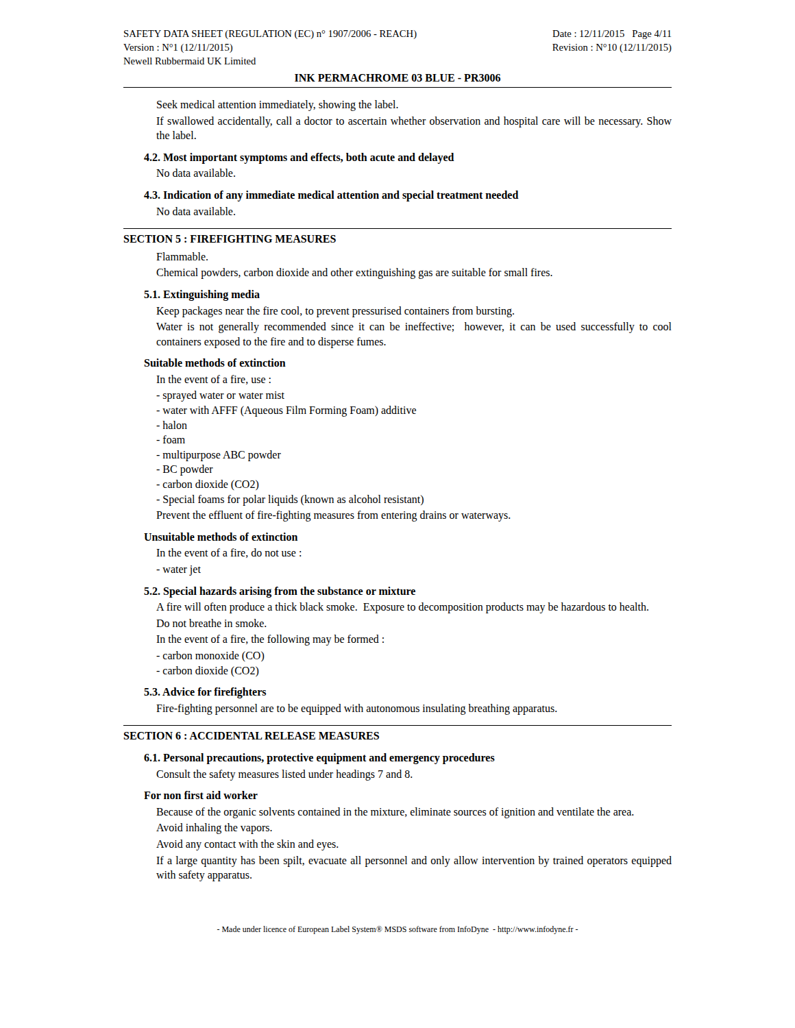SAFETY DATA SHEET (REGULATION (EC) n° 1907/2006 - REACH)
Version : N°1 (12/11/2015)
Newell Rubbermaid UK Limited
Date : 12/11/2015 Page 4/11
Revision : N°10 (12/11/2015)
INK PERMACHROME 03 BLUE - PR3006
Seek medical attention immediately, showing the label.
If swallowed accidentally, call a doctor to ascertain whether observation and hospital care will be necessary. Show the label.
4.2. Most important symptoms and effects, both acute and delayed
No data available.
4.3. Indication of any immediate medical attention and special treatment needed
No data available.
SECTION 5 : FIREFIGHTING MEASURES
Flammable.
Chemical powders, carbon dioxide and other extinguishing gas are suitable for small fires.
5.1. Extinguishing media
Keep packages near the fire cool, to prevent pressurised containers from bursting.
Water is not generally recommended since it can be ineffective; however, it can be used successfully to cool containers exposed to the fire and to disperse fumes.
Suitable methods of extinction
In the event of a fire, use :
- sprayed water or water mist
- water with AFFF (Aqueous Film Forming Foam) additive
- halon
- foam
- multipurpose ABC powder
- BC powder
- carbon dioxide (CO2)
- Special foams for polar liquids (known as alcohol resistant)
Prevent the effluent of fire-fighting measures from entering drains or waterways.
Unsuitable methods of extinction
In the event of a fire, do not use :
- water jet
5.2. Special hazards arising from the substance or mixture
A fire will often produce a thick black smoke. Exposure to decomposition products may be hazardous to health.
Do not breathe in smoke.
In the event of a fire, the following may be formed :
- carbon monoxide (CO)
- carbon dioxide (CO2)
5.3. Advice for firefighters
Fire-fighting personnel are to be equipped with autonomous insulating breathing apparatus.
SECTION 6 : ACCIDENTAL RELEASE MEASURES
6.1. Personal precautions, protective equipment and emergency procedures
Consult the safety measures listed under headings 7 and 8.
For non first aid worker
Because of the organic solvents contained in the mixture, eliminate sources of ignition and ventilate the area.
Avoid inhaling the vapors.
Avoid any contact with the skin and eyes.
If a large quantity has been spilt, evacuate all personnel and only allow intervention by trained operators equipped with safety apparatus.
- Made under licence of European Label System® MSDS software from InfoDyne - http://www.infodyne.fr -